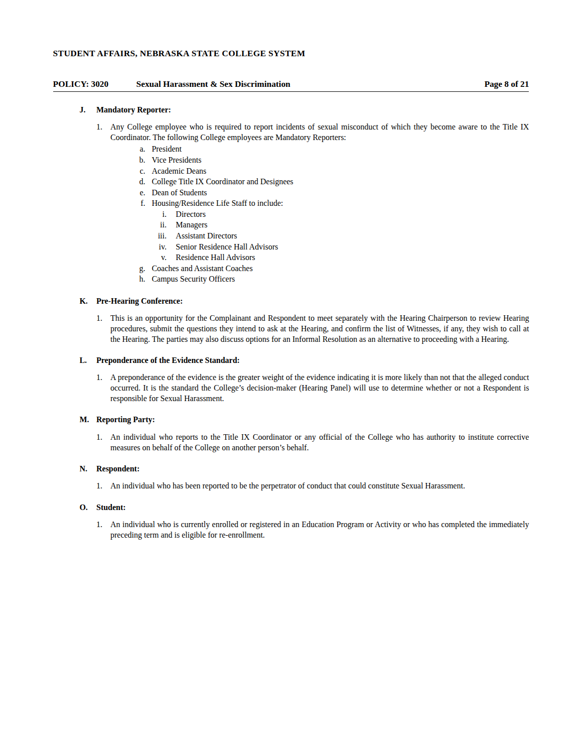STUDENT AFFAIRS, NEBRASKA STATE COLLEGE SYSTEM
POLICY: 3020 Sexual Harassment & Sex Discrimination Page 8 of 21
J. Mandatory Reporter:
1. Any College employee who is required to report incidents of sexual misconduct of which they become aware to the Title IX Coordinator. The following College employees are Mandatory Reporters:
President
Vice Presidents
Academic Deans
College Title IX Coordinator and Designees
Dean of Students
Housing/Residence Life Staff to include:
Directors
Managers
Assistant Directors
Senior Residence Hall Advisors
Residence Hall Advisors
Coaches and Assistant Coaches
Campus Security Officers
K. Pre-Hearing Conference:
1. This is an opportunity for the Complainant and Respondent to meet separately with the Hearing Chairperson to review Hearing procedures, submit the questions they intend to ask at the Hearing, and confirm the list of Witnesses, if any, they wish to call at the Hearing. The parties may also discuss options for an Informal Resolution as an alternative to proceeding with a Hearing.
L. Preponderance of the Evidence Standard:
1. A preponderance of the evidence is the greater weight of the evidence indicating it is more likely than not that the alleged conduct occurred. It is the standard the College’s decision-maker (Hearing Panel) will use to determine whether or not a Respondent is responsible for Sexual Harassment.
M. Reporting Party:
1. An individual who reports to the Title IX Coordinator or any official of the College who has authority to institute corrective measures on behalf of the College on another person’s behalf.
N. Respondent:
1. An individual who has been reported to be the perpetrator of conduct that could constitute Sexual Harassment.
O. Student:
1. An individual who is currently enrolled or registered in an Education Program or Activity or who has completed the immediately preceding term and is eligible for re-enrollment.